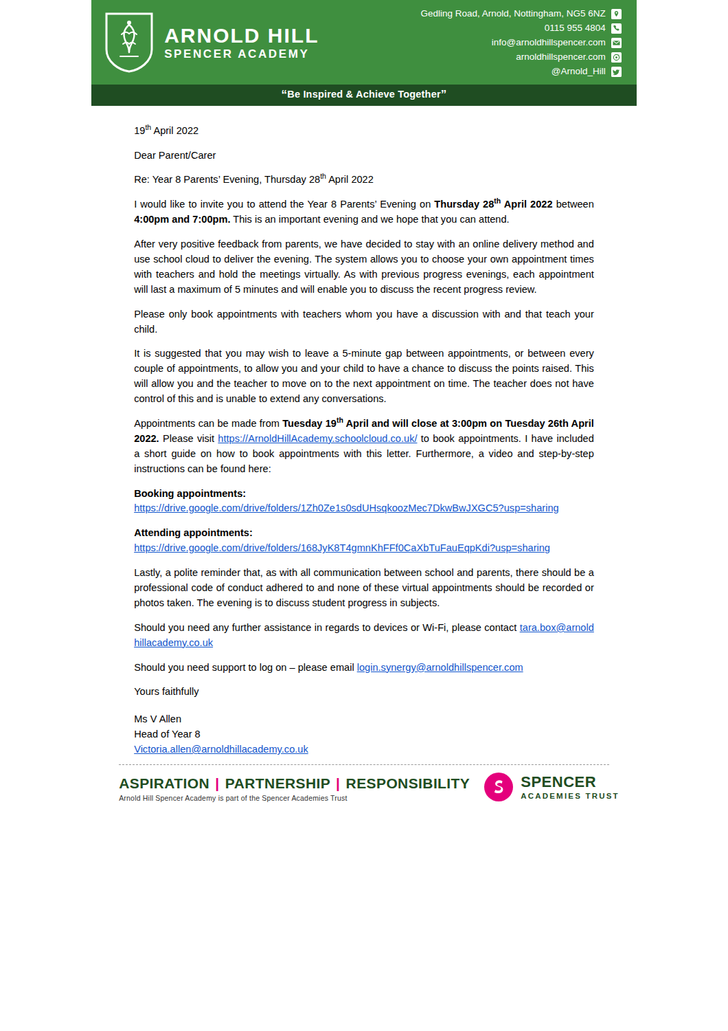Arnold Hill
Spencer Academy
Gedling Road, Arnold, Nottingham, NG5 6NZ
0115 955 4804
info@arnoldhillspencer.com
arnoldhillspencer.com
@Arnold_Hill
“Be Inspired & Achieve Together”
19th April 2022
Dear Parent/Carer
Re: Year 8 Parents’ Evening, Thursday 28th April 2022
I would like to invite you to attend the Year 8 Parents’ Evening on Thursday 28th April 2022 between 4:00pm and 7:00pm. This is an important evening and we hope that you can attend.
After very positive feedback from parents, we have decided to stay with an online delivery method and use school cloud to deliver the evening. The system allows you to choose your own appointment times with teachers and hold the meetings virtually. As with previous progress evenings, each appointment will last a maximum of 5 minutes and will enable you to discuss the recent progress review.
Please only book appointments with teachers whom you have a discussion with and that teach your child.
It is suggested that you may wish to leave a 5-minute gap between appointments, or between every couple of appointments, to allow you and your child to have a chance to discuss the points raised. This will allow you and the teacher to move on to the next appointment on time. The teacher does not have control of this and is unable to extend any conversations.
Appointments can be made from Tuesday 19th April and will close at 3:00pm on Tuesday 26th April 2022. Please visit https://ArnoldHillAcademy.schoolcloud.co.uk/ to book appointments. I have included a short guide on how to book appointments with this letter. Furthermore, a video and step-by-step instructions can be found here:
Booking appointments:
https://drive.google.com/drive/folders/1Zh0Ze1s0sdUHsqkoozMec7DkwBwJXGC5?usp=sharing
Attending appointments:
https://drive.google.com/drive/folders/168JyK8T4gmnKhFFf0CaXbTuFauEqpKdi?usp=sharing
Lastly, a polite reminder that, as with all communication between school and parents, there should be a professional code of conduct adhered to and none of these virtual appointments should be recorded or photos taken. The evening is to discuss student progress in subjects.
Should you need any further assistance in regards to devices or Wi-Fi, please contact tara.box@arnoldhillacademy.co.uk
Should you need support to log on – please email login.synergy@arnoldhillspencer.com
Yours faithfully
Ms V Allen
Head of Year 8
Victoria.allen@arnoldhillacademy.co.uk
ASPIRATION | PARTNERSHIP | RESPONSIBILITY
Arnold Hill Spencer Academy is part of the Spencer Academies Trust
Spencer
Academies Trust